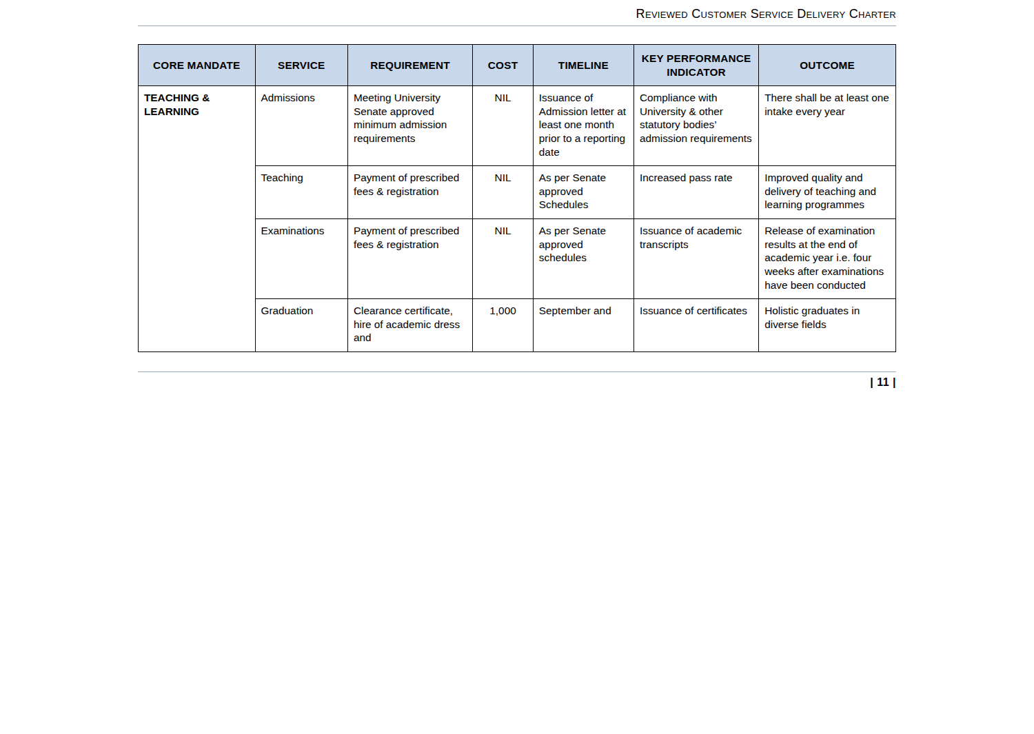Reviewed Customer Service Delivery Charter
| CORE MANDATE | SERVICE | REQUIREMENT | COST | TIMELINE | KEY PERFORMANCE INDICATOR | OUTCOME |
| --- | --- | --- | --- | --- | --- | --- |
| TEACHING & LEARNING | Admissions | Meeting University Senate approved minimum admission requirements | NIL | Issuance of Admission letter at least one month prior to a reporting date | Compliance with University & other statutory bodies’ admission requirements | There shall be at least one intake every year |
| Teaching | Payment of prescribed fees & registration | NIL | As per Senate approved Schedules | Increased pass rate | Improved quality and delivery of teaching and learning programmes |
| Examinations | Payment of prescribed fees & registration | NIL | As per Senate approved schedules | Issuance of academic transcripts | Release of examination results at the end of academic year i.e. four weeks after examinations have been conducted |
| Graduation | Clearance certificate, hire of academic dress and | 1,000 | September and | Issuance of certificates | Holistic graduates in diverse fields |
| 11 |